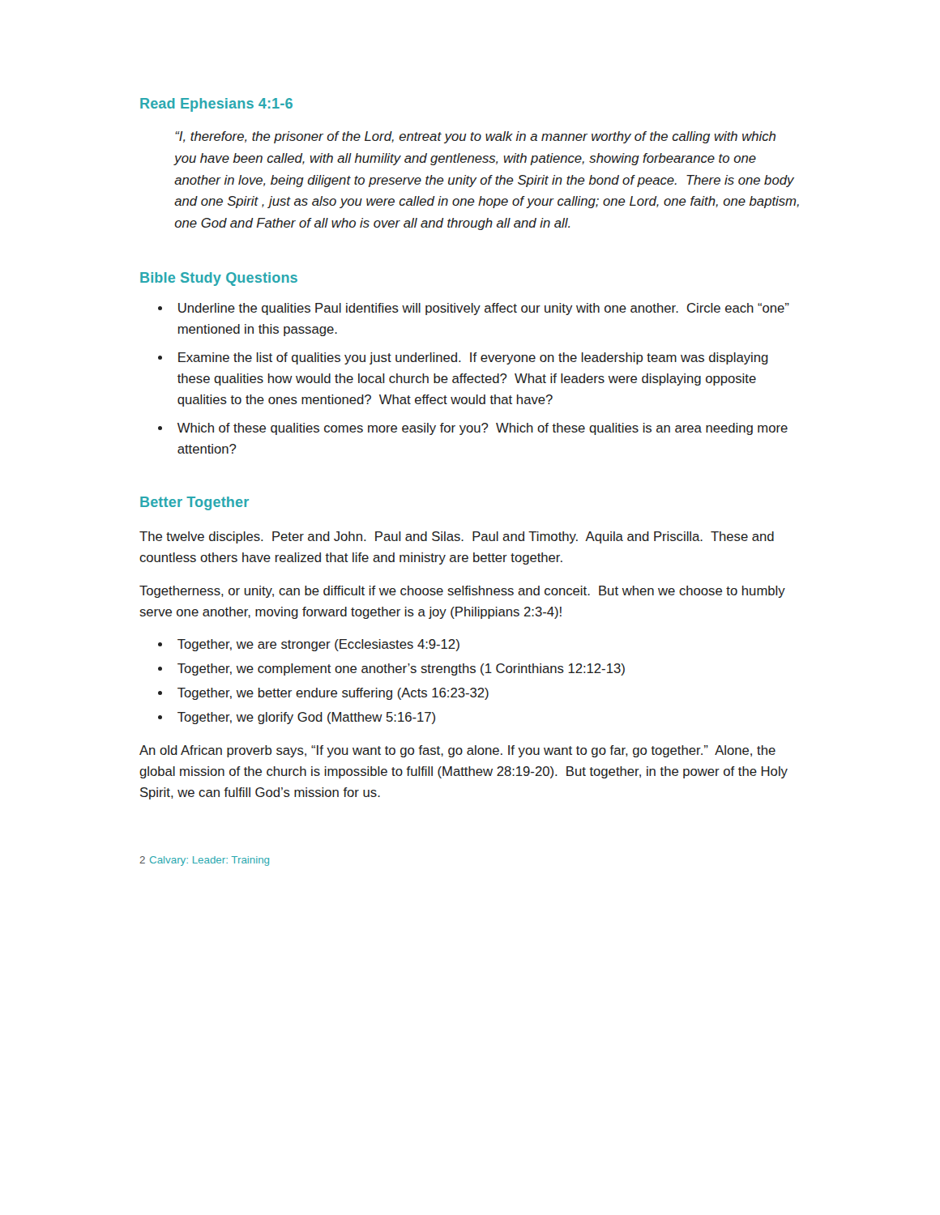Read Ephesians 4:1-6
“I, therefore, the prisoner of the Lord, entreat you to walk in a manner worthy of the calling with which you have been called, with all humility and gentleness, with patience, showing forbearance to one another in love, being diligent to preserve the unity of the Spirit in the bond of peace. There is one body and one Spirit , just as also you were called in one hope of your calling; one Lord, one faith, one baptism, one God and Father of all who is over all and through all and in all.
Bible Study Questions
Underline the qualities Paul identifies will positively affect our unity with one another. Circle each “one” mentioned in this passage.
Examine the list of qualities you just underlined. If everyone on the leadership team was displaying these qualities how would the local church be affected? What if leaders were displaying opposite qualities to the ones mentioned? What effect would that have?
Which of these qualities comes more easily for you? Which of these qualities is an area needing more attention?
Better Together
The twelve disciples. Peter and John. Paul and Silas. Paul and Timothy. Aquila and Priscilla. These and countless others have realized that life and ministry are better together.
Togetherness, or unity, can be difficult if we choose selfishness and conceit. But when we choose to humbly serve one another, moving forward together is a joy (Philippians 2:3-4)!
Together, we are stronger (Ecclesiastes 4:9-12)
Together, we complement one another’s strengths (1 Corinthians 12:12-13)
Together, we better endure suffering (Acts 16:23-32)
Together, we glorify God (Matthew 5:16-17)
An old African proverb says, “If you want to go fast, go alone. If you want to go far, go together.” Alone, the global mission of the church is impossible to fulfill (Matthew 28:19-20). But together, in the power of the Holy Spirit, we can fulfill God’s mission for us.
2 Calvary: Leader: Training